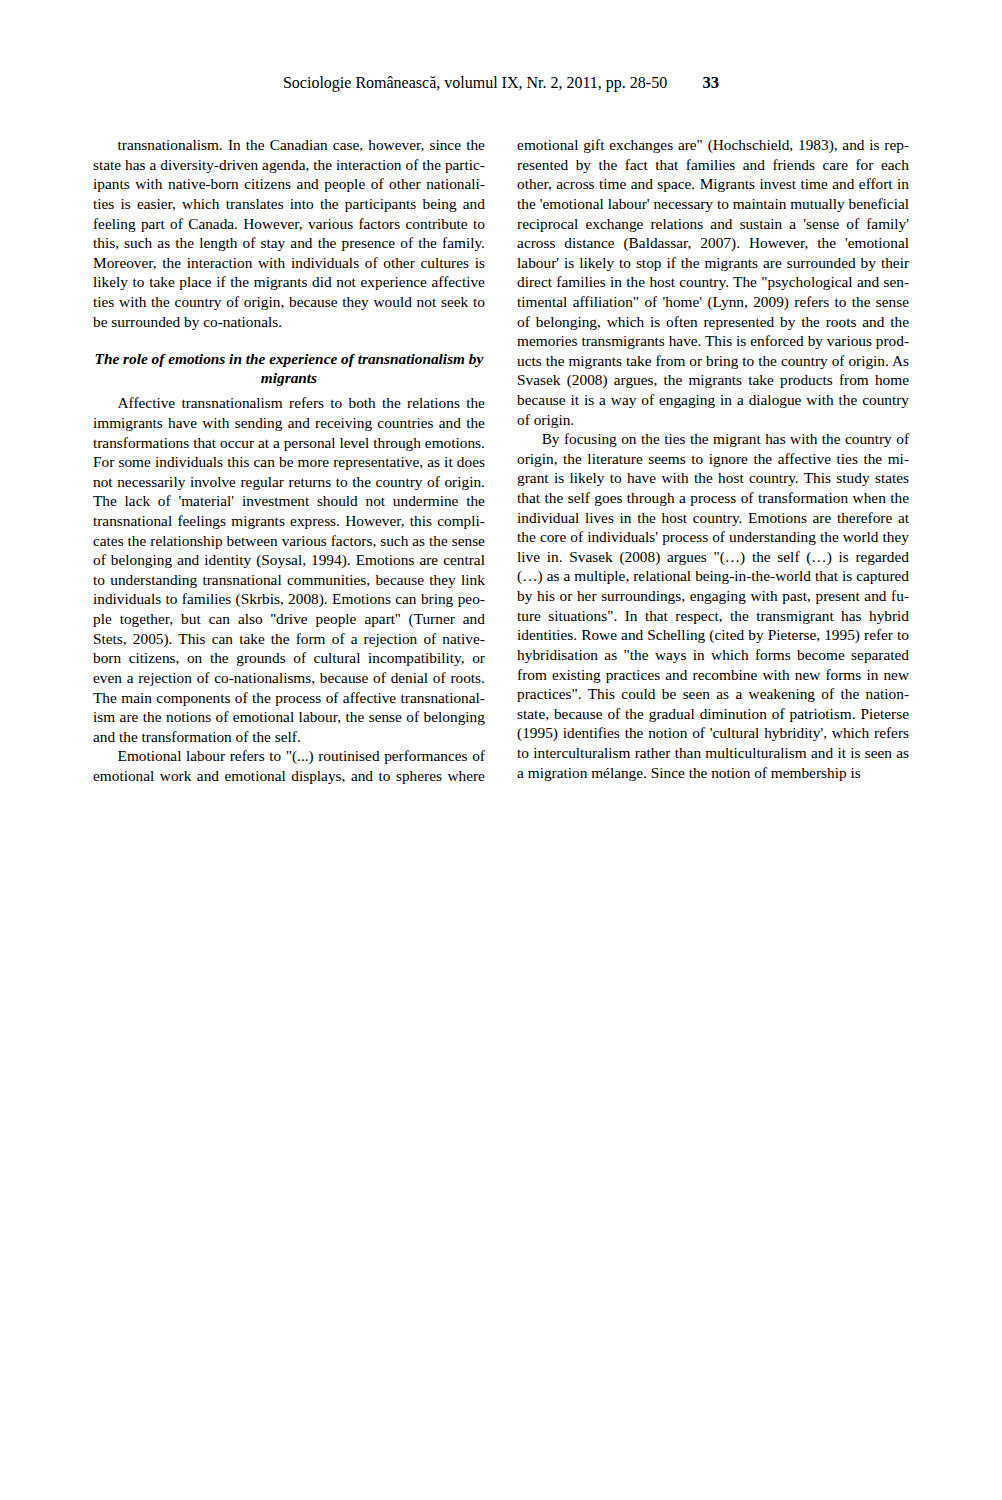Sociologie Românească, volumul IX, Nr. 2, 2011, pp. 28-50 33
transnationalism. In the Canadian case, however, since the state has a diversity-driven agenda, the interaction of the participants with native-born citizens and people of other nationalities is easier, which translates into the participants being and feeling part of Canada. However, various factors contribute to this, such as the length of stay and the presence of the family. Moreover, the interaction with individuals of other cultures is likely to take place if the migrants did not experience affective ties with the country of origin, because they would not seek to be surrounded by co-nationals.
The role of emotions in the experience of transnationalism by migrants
Affective transnationalism refers to both the relations the immigrants have with sending and receiving countries and the transformations that occur at a personal level through emotions. For some individuals this can be more representative, as it does not necessarily involve regular returns to the country of origin. The lack of 'material' investment should not undermine the transnational feelings migrants express. However, this complicates the relationship between various factors, such as the sense of belonging and identity (Soysal, 1994). Emotions are central to understanding transnational communities, because they link individuals to families (Skrbis, 2008). Emotions can bring people together, but can also ''drive people apart'' (Turner and Stets, 2005). This can take the form of a rejection of native-born citizens, on the grounds of cultural incompatibility, or even a rejection of co-nationalisms, because of denial of roots. The main components of the process of affective transnationalism are the notions of emotional labour, the sense of belonging and the transformation of the self.
Emotional labour refers to "(...) routinised performances of emotional work and emotional displays, and to spheres where emotional gift exchanges are" (Hochschield, 1983), and is represented by the fact that families and friends care for each other, across time and space. Migrants invest time and effort in the 'emotional labour' necessary to maintain mutually beneficial reciprocal exchange relations and sustain a 'sense of family' across distance (Baldassar, 2007). However, the 'emotional labour' is likely to stop if the migrants are surrounded by their direct families in the host country. The "psychological and sentimental affiliation" of 'home' (Lynn, 2009) refers to the sense of belonging, which is often represented by the roots and the memories transmigrants have. This is enforced by various products the migrants take from or bring to the country of origin. As Svasek (2008) argues, the migrants take products from home because it is a way of engaging in a dialogue with the country of origin.
By focusing on the ties the migrant has with the country of origin, the literature seems to ignore the affective ties the migrant is likely to have with the host country. This study states that the self goes through a process of transformation when the individual lives in the host country. Emotions are therefore at the core of individuals' process of understanding the world they live in. Svasek (2008) argues "(…) the self (…) is regarded (…) as a multiple, relational being-in-the-world that is captured by his or her surroundings, engaging with past, present and future situations". In that respect, the transmigrant has hybrid identities. Rowe and Schelling (cited by Pieterse, 1995) refer to hybridisation as "the ways in which forms become separated from existing practices and recombine with new forms in new practices". This could be seen as a weakening of the nation-state, because of the gradual diminution of patriotism. Pieterse (1995) identifies the notion of 'cultural hybridity', which refers to interculturalism rather than multiculturalism and it is seen as a migration mélange. Since the notion of membership is